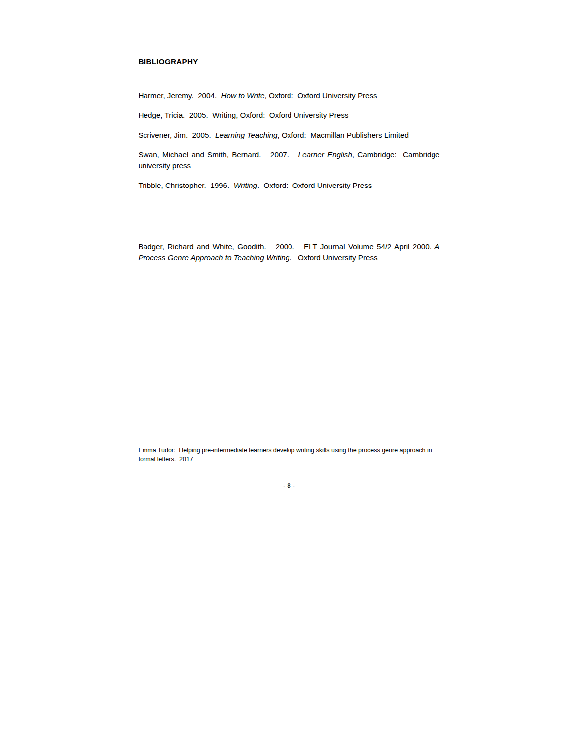BIBLIOGRAPHY
Harmer, Jeremy. 2004. How to Write, Oxford: Oxford University Press
Hedge, Tricia. 2005. Writing, Oxford: Oxford University Press
Scrivener, Jim. 2005. Learning Teaching, Oxford: Macmillan Publishers Limited
Swan, Michael and Smith, Bernard. 2007. Learner English, Cambridge: Cambridge university press
Tribble, Christopher. 1996. Writing. Oxford: Oxford University Press
Badger, Richard and White, Goodith. 2000. ELT Journal Volume 54/2 April 2000. A Process Genre Approach to Teaching Writing. Oxford University Press
Emma Tudor: Helping pre-intermediate learners develop writing skills using the process genre approach in formal letters. 2017
- 8 -